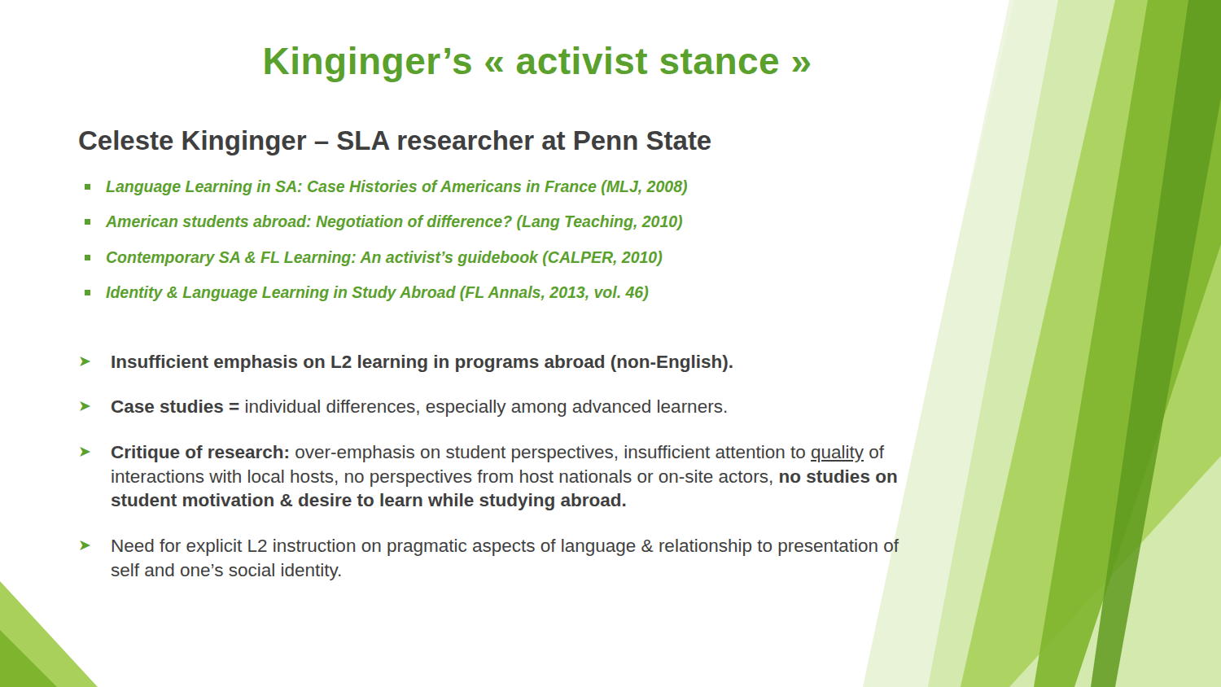Kinginger’s « activist stance »
Celeste Kinginger – SLA researcher at Penn State
Language Learning in SA: Case Histories of Americans in France (MLJ, 2008)
American students abroad: Negotiation of difference? (Lang Teaching, 2010)
Contemporary SA & FL Learning: An activist’s guidebook (CALPER, 2010)
Identity & Language Learning in Study Abroad (FL Annals, 2013, vol. 46)
Insufficient emphasis on L2 learning in programs abroad (non-English).
Case studies = individual differences, especially among advanced learners.
Critique of research: over-emphasis on student perspectives, insufficient attention to quality of interactions with local hosts, no perspectives from host nationals or on-site actors, no studies on student motivation & desire to learn while studying abroad.
Need for explicit L2 instruction on pragmatic aspects of language & relationship to presentation of self and one’s social identity.